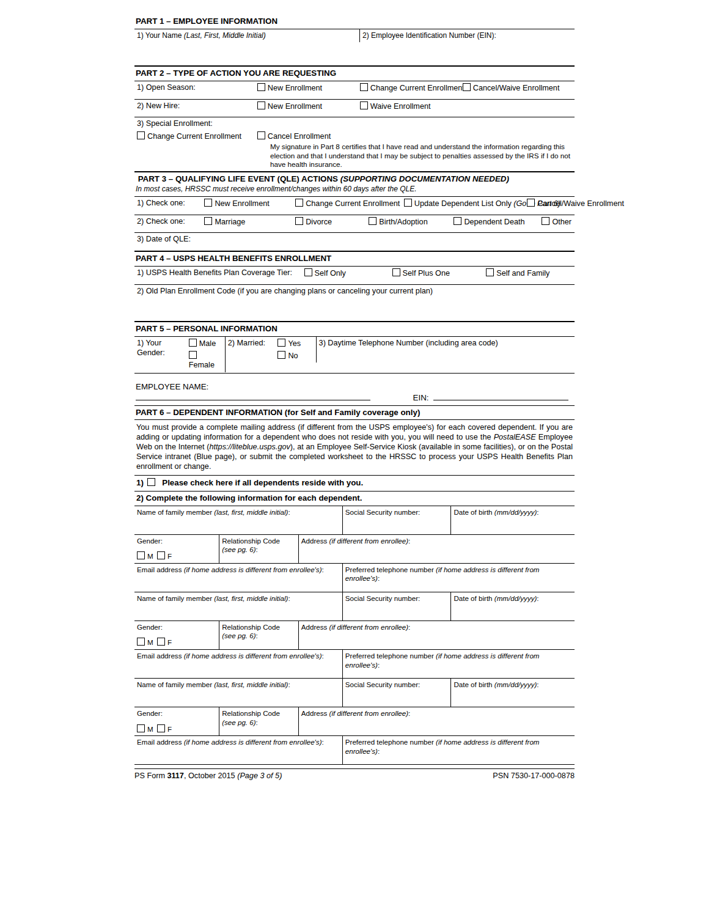PART 1 – EMPLOYEE INFORMATION
1) Your Name (Last, First, Middle Initial)
2) Employee Identification Number (EIN):
PART 2 – TYPE OF ACTION YOU ARE REQUESTING
1) Open Season:
New Enrollment
Change Current Enrollment
Cancel/Waive Enrollment
2) New Hire:
New Enrollment
Waive Enrollment
3) Special Enrollment:
Change Current Enrollment
Cancel Enrollment
My signature in Part 8 certifies that I have read and understand the information regarding this election and that I understand that I may be subject to penalties assessed by the IRS if I do not have health insurance.
PART 3 – QUALIFYING LIFE EVENT (QLE) ACTIONS (SUPPORTING DOCUMENTATION NEEDED)
In most cases, HRSSC must receive enrollment/changes within 60 days after the QLE.
1) Check one:
New Enrollment
Change Current Enrollment
Update Dependent List Only (Go to Part 6)
Cancel/Waive Enrollment
2) Check one:
Marriage
Divorce
Birth/Adoption
Dependent Death
Other
3) Date of QLE:
PART 4 – USPS HEALTH BENEFITS ENROLLMENT
1) USPS Health Benefits Plan Coverage Tier:
Self Only
Self Plus One
Self and Family
2) Old Plan Enrollment Code (if you are changing plans or canceling your current plan)
PART 5 – PERSONAL INFORMATION
1) Your Gender:
Male
Female
2) Married:
Yes
No
3) Daytime Telephone Number (including area code)
EMPLOYEE NAME:
EIN:
PART 6 – DEPENDENT INFORMATION (for Self and Family coverage only)
You must provide a complete mailing address (if different from the USPS employee's) for each covered dependent. If you are adding or updating information for a dependent who does not reside with you, you will need to use the PostalEASE Employee Web on the Internet (https://liteblue.usps.gov), at an Employee Self-Service Kiosk (available in some facilities), or on the Postal Service intranet (Blue page), or submit the completed worksheet to the HRSSC to process your USPS Health Benefits Plan enrollment or change.
1) Please check here if all dependents reside with you.
2) Complete the following information for each dependent.
Name of family member (last, first, middle initial):
Social Security number:
Date of birth (mm/dd/yyyy):
Gender:
M F
Relationship Code
(see pg. 6):
Address (if different from enrollee):
Email address (if home address is different from enrollee's):
Preferred telephone number (if home address is different from enrollee's):
Name of family member (last, first, middle initial):
Social Security number:
Date of birth (mm/dd/yyyy):
Gender:
M F
Relationship Code
(see pg. 6):
Address (if different from enrollee):
Email address (if home address is different from enrollee's):
Preferred telephone number (if home address is different from enrollee's):
Name of family member (last, first, middle initial):
Social Security number:
Date of birth (mm/dd/yyyy):
Gender:
M F
Relationship Code
(see pg. 6):
Address (if different from enrollee):
Email address (if home address is different from enrollee's):
Preferred telephone number (if home address is different from enrollee's):
PS Form 3117, October 2015 (Page 3 of 5)
PSN 7530-17-000-0878